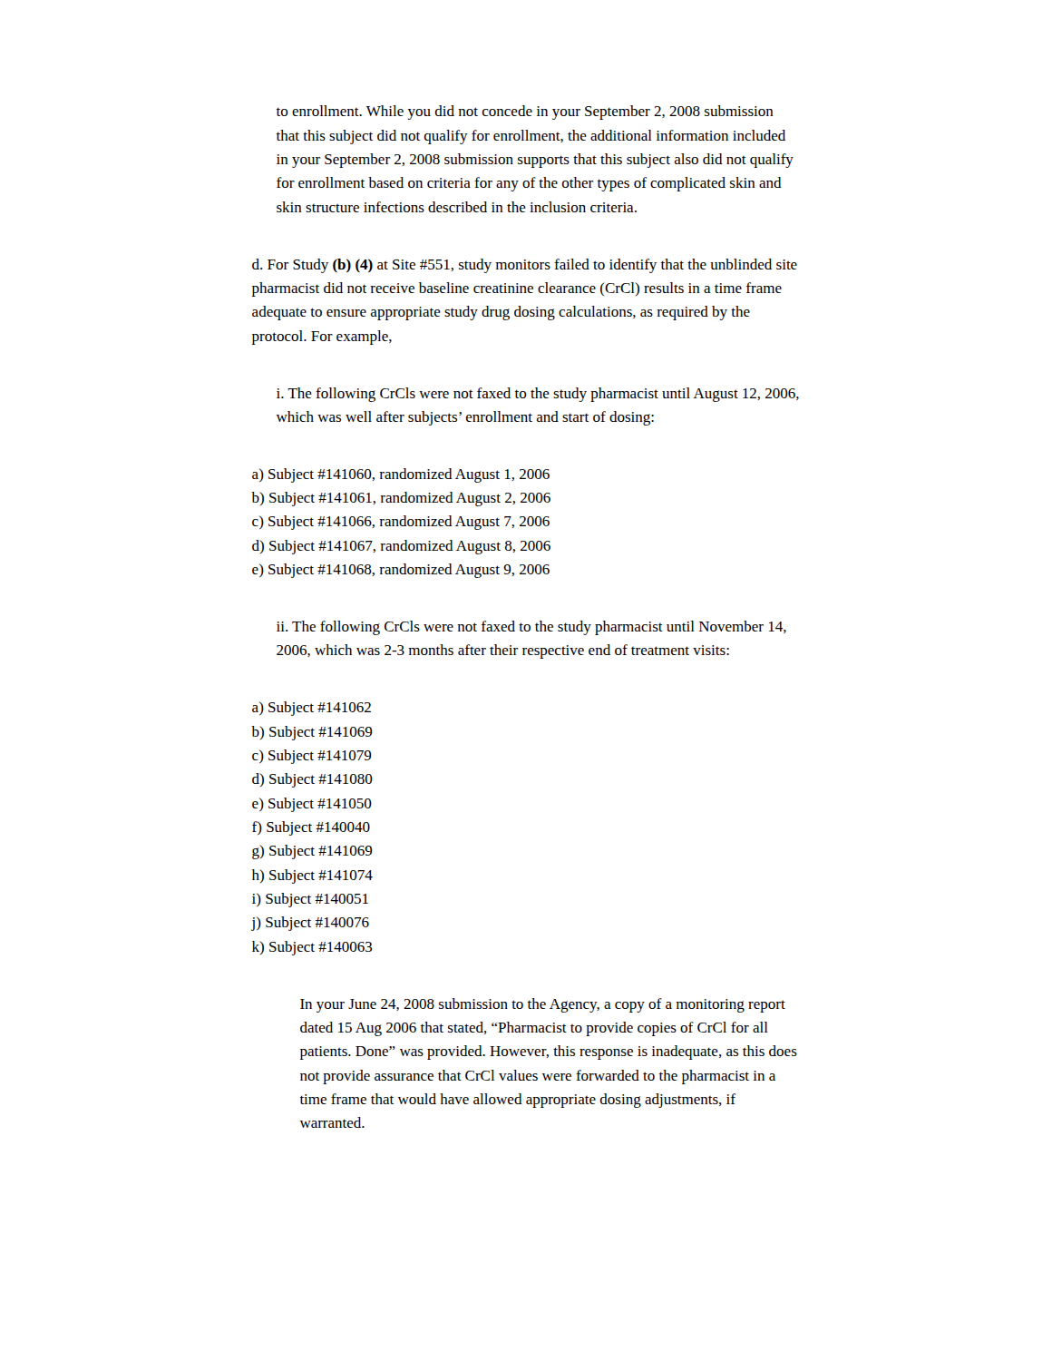to enrollment. While you did not concede in your September 2, 2008 submission that this subject did not qualify for enrollment, the additional information included in your September 2, 2008 submission supports that this subject also did not qualify for enrollment based on criteria for any of the other types of complicated skin and skin structure infections described in the inclusion criteria.
d. For Study (b) (4) at Site #551, study monitors failed to identify that the unblinded site pharmacist did not receive baseline creatinine clearance (CrCl) results in a time frame adequate to ensure appropriate study drug dosing calculations, as required by the protocol. For example,
i. The following CrCls were not faxed to the study pharmacist until August 12, 2006, which was well after subjects’ enrollment and start of dosing:
a) Subject #141060, randomized August 1, 2006
b) Subject #141061, randomized August 2, 2006
c) Subject #141066, randomized August 7, 2006
d) Subject #141067, randomized August 8, 2006
e) Subject #141068, randomized August 9, 2006
ii. The following CrCls were not faxed to the study pharmacist until November 14, 2006, which was 2-3 months after their respective end of treatment visits:
a) Subject #141062
b) Subject #141069
c) Subject #141079
d) Subject #141080
e) Subject #141050
f) Subject #140040
g) Subject #141069
h) Subject #141074
i) Subject #140051
j) Subject #140076
k) Subject #140063
In your June 24, 2008 submission to the Agency, a copy of a monitoring report dated 15 Aug 2006 that stated, “Pharmacist to provide copies of CrCl for all patients. Done” was provided. However, this response is inadequate, as this does not provide assurance that CrCl values were forwarded to the pharmacist in a time frame that would have allowed appropriate dosing adjustments, if warranted.